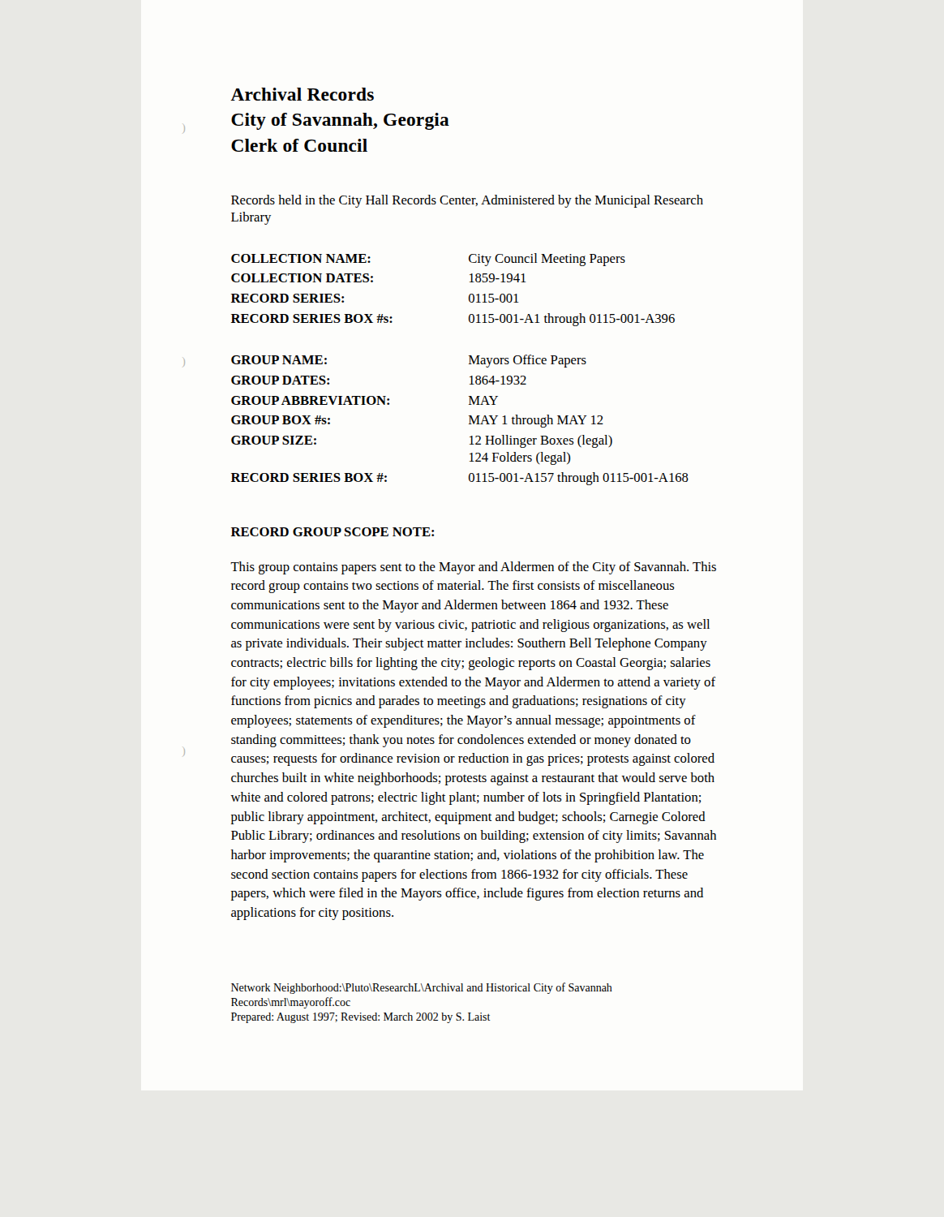) ) )
Archival Records
City of Savannah, Georgia
Clerk of Council
Records held in the City Hall Records Center, Administered by the Municipal Research Library
| COLLECTION NAME: | City Council Meeting Papers |
| COLLECTION DATES: | 1859-1941 |
| RECORD SERIES: | 0115-001 |
| RECORD SERIES BOX #s: | 0115-001-A1 through 0115-001-A396 |
| GROUP NAME: | Mayors Office Papers |
| GROUP DATES: | 1864-1932 |
| GROUP ABBREVIATION: | MAY |
| GROUP BOX #s: | MAY 1 through MAY 12 |
| GROUP SIZE: | 12 Hollinger Boxes (legal) 124 Folders (legal) |
| RECORD SERIES BOX #: | 0115-001-A157 through 0115-001-A168 |
RECORD GROUP SCOPE NOTE:
This group contains papers sent to the Mayor and Aldermen of the City of Savannah. This record group contains two sections of material. The first consists of miscellaneous communications sent to the Mayor and Aldermen between 1864 and 1932. These communications were sent by various civic, patriotic and religious organizations, as well as private individuals. Their subject matter includes: Southern Bell Telephone Company contracts; electric bills for lighting the city; geologic reports on Coastal Georgia; salaries for city employees; invitations extended to the Mayor and Aldermen to attend a variety of functions from picnics and parades to meetings and graduations; resignations of city employees; statements of expenditures; the Mayor’s annual message; appointments of standing committees; thank you notes for condolences extended or money donated to causes; requests for ordinance revision or reduction in gas prices; protests against colored churches built in white neighborhoods; protests against a restaurant that would serve both white and colored patrons; electric light plant; number of lots in Springfield Plantation; public library appointment, architect, equipment and budget; schools; Carnegie Colored Public Library; ordinances and resolutions on building; extension of city limits; Savannah harbor improvements; the quarantine station; and, violations of the prohibition law. The second section contains papers for elections from 1866-1932 for city officials. These papers, which were filed in the Mayors office, include figures from election returns and applications for city positions.
Network Neighborhood:\Pluto\ResearchL\Archival and Historical City of Savannah Records\mrl\mayoroff.coc
Prepared: August 1997; Revised: March 2002 by S. Laist